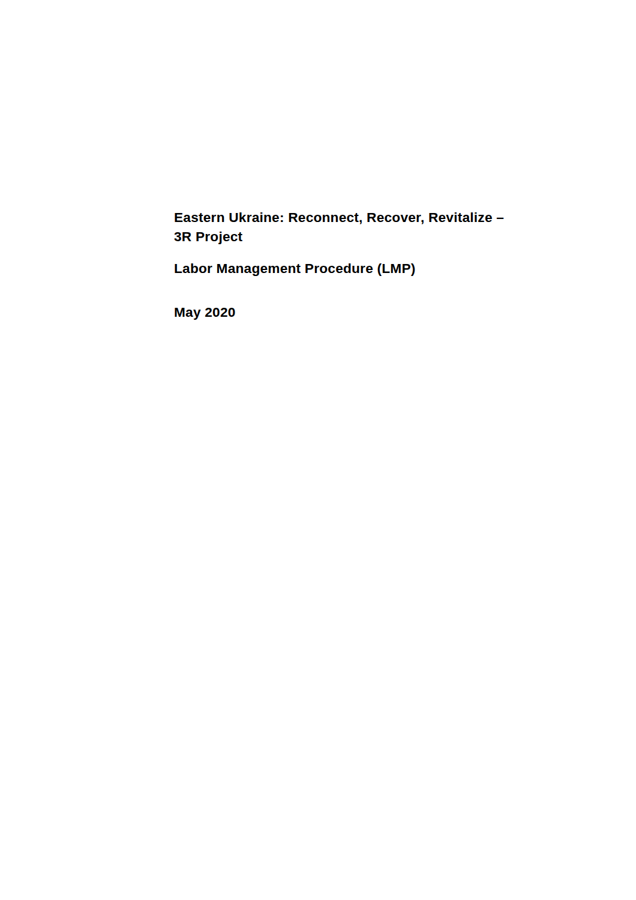Eastern Ukraine: Reconnect, Recover, Revitalize – 3R Project
Labor Management Procedure (LMP)
May 2020